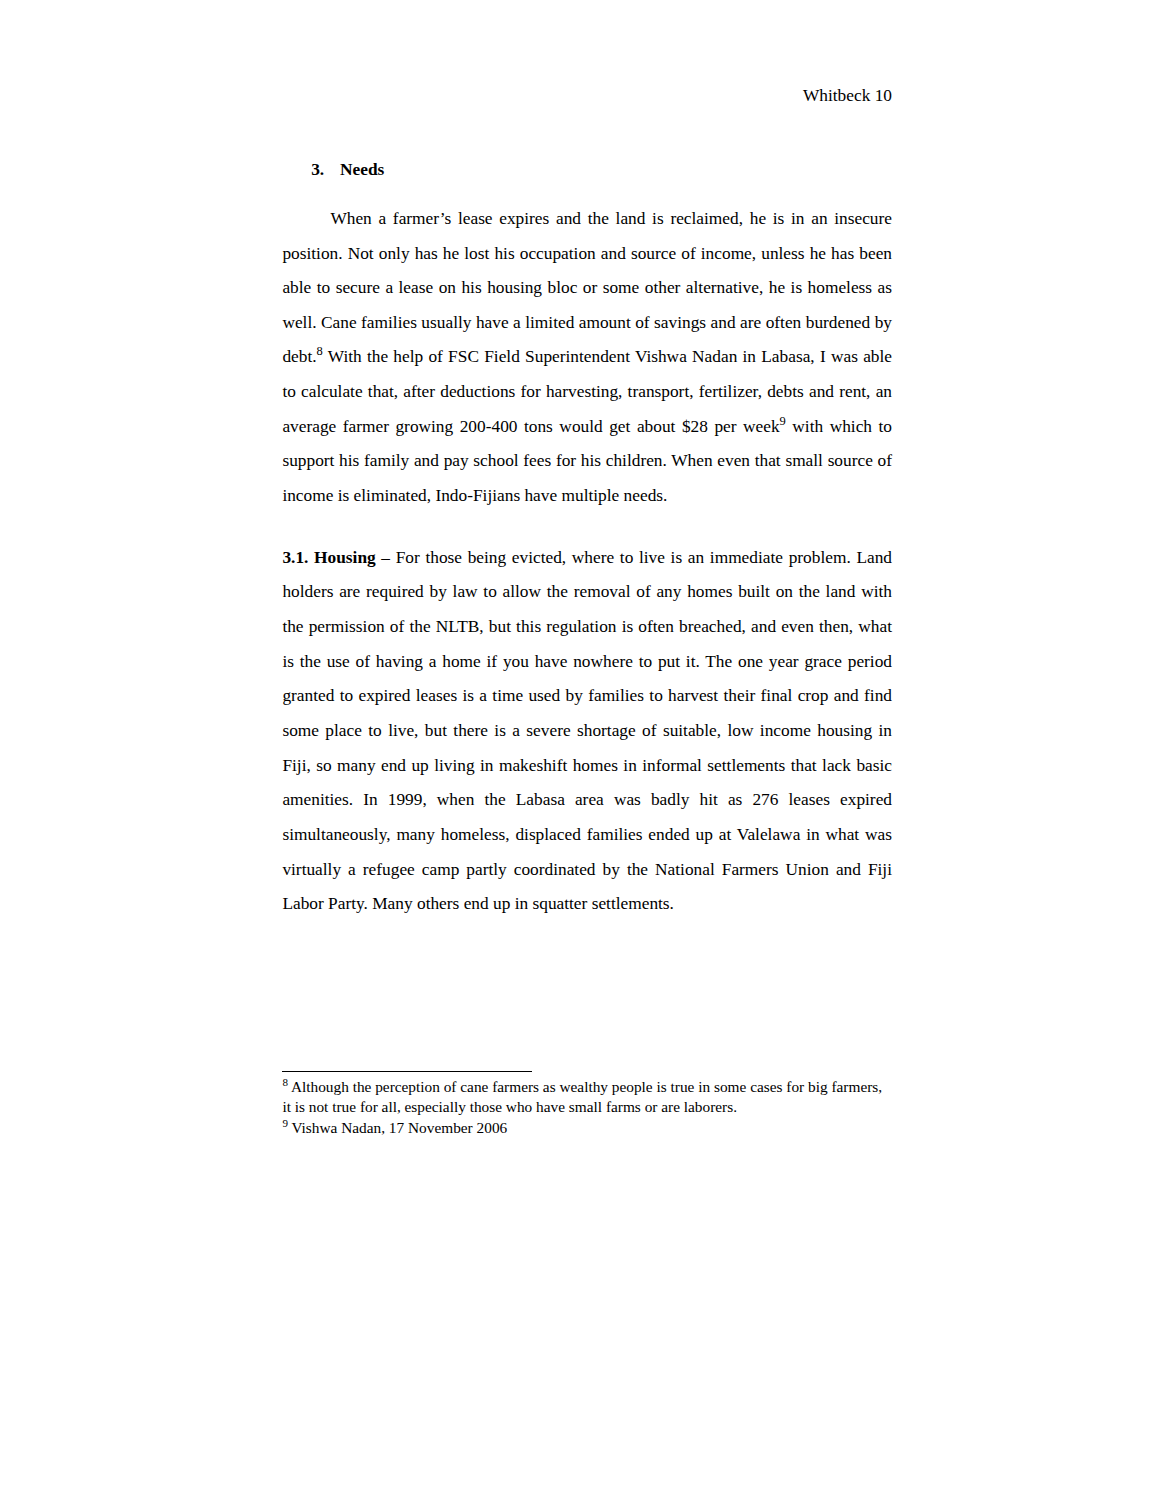Whitbeck 10
3. Needs
When a farmer’s lease expires and the land is reclaimed, he is in an insecure position. Not only has he lost his occupation and source of income, unless he has been able to secure a lease on his housing bloc or some other alternative, he is homeless as well. Cane families usually have a limited amount of savings and are often burdened by debt.8 With the help of FSC Field Superintendent Vishwa Nadan in Labasa, I was able to calculate that, after deductions for harvesting, transport, fertilizer, debts and rent, an average farmer growing 200-400 tons would get about $28 per week9 with which to support his family and pay school fees for his children. When even that small source of income is eliminated, Indo-Fijians have multiple needs.
3.1. Housing – For those being evicted, where to live is an immediate problem. Land holders are required by law to allow the removal of any homes built on the land with the permission of the NLTB, but this regulation is often breached, and even then, what is the use of having a home if you have nowhere to put it. The one year grace period granted to expired leases is a time used by families to harvest their final crop and find some place to live, but there is a severe shortage of suitable, low income housing in Fiji, so many end up living in makeshift homes in informal settlements that lack basic amenities. In 1999, when the Labasa area was badly hit as 276 leases expired simultaneously, many homeless, displaced families ended up at Valelawa in what was virtually a refugee camp partly coordinated by the National Farmers Union and Fiji Labor Party. Many others end up in squatter settlements.
8 Although the perception of cane farmers as wealthy people is true in some cases for big farmers, it is not true for all, especially those who have small farms or are laborers.
9 Vishwa Nadan, 17 November 2006